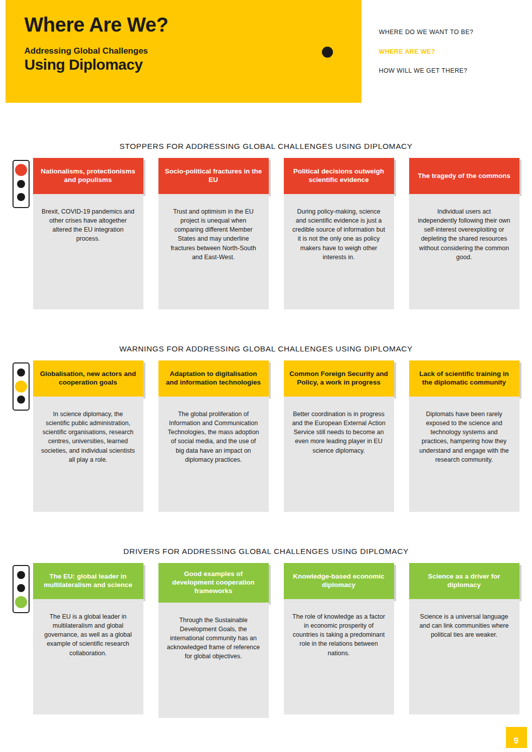Where Are We?
Addressing Global Challenges
Using Diplomacy
WHERE DO WE WANT TO BE?
WHERE ARE WE?
HOW WILL WE GET THERE?
STOPPERS FOR ADDRESSING GLOBAL CHALLENGES USING DIPLOMACY
Nationalisms, protectionisms and populisms
Brexit, COVID-19 pandemics and other crises have altogether altered the EU integration process.
Socio-political fractures in the EU
Trust and optimism in the EU project is unequal when comparing different Member States and may underline fractures between North-South and East-West.
Political decisions outweigh scientific evidence
During policy-making, science and scientific evidence is just a credible source of information but it is not the only one as policy makers have to weigh other interests in.
The tragedy of the commons
Individual users act independently following their own self-interest overexploiting or depleting the shared resources without considering the common good.
WARNINGS FOR ADDRESSING GLOBAL CHALLENGES USING DIPLOMACY
Globalisation, new actors and cooperation goals
In science diplomacy, the scientific public administration, scientific organisations, research centres, universities, learned societies, and individual scientists all play a role.
Adaptation to digitalisation and information technologies
The global proliferation of Information and Communication Technologies, the mass adoption of social media, and the use of big data have an impact on diplomacy practices.
Common Foreign Security and Policy, a work in progress
Better coordination is in progress and the European External Action Service still needs to become an even more leading player in EU science diplomacy.
Lack of scientific training in the diplomatic community
Diplomats have been rarely exposed to the science and technology systems and practices, hampering how they understand and engage with the research community.
DRIVERS FOR ADDRESSING GLOBAL CHALLENGES USING DIPLOMACY
The EU: global leader in multilateralism and science
The EU is a global leader in multilateralism and global governance, as well as a global example of scientific research collaboration.
Good examples of development cooperation frameworks
Through the Sustainable Development Goals, the international community has an acknowledged frame of reference for global objectives.
Knowledge-based economic diplomacy
The role of knowledge as a factor in economic prosperity of countries is taking a predominant role in the relations between nations.
Science as a driver for diplomacy
Science is a universal language and can link communities where political ties are weaker.
9